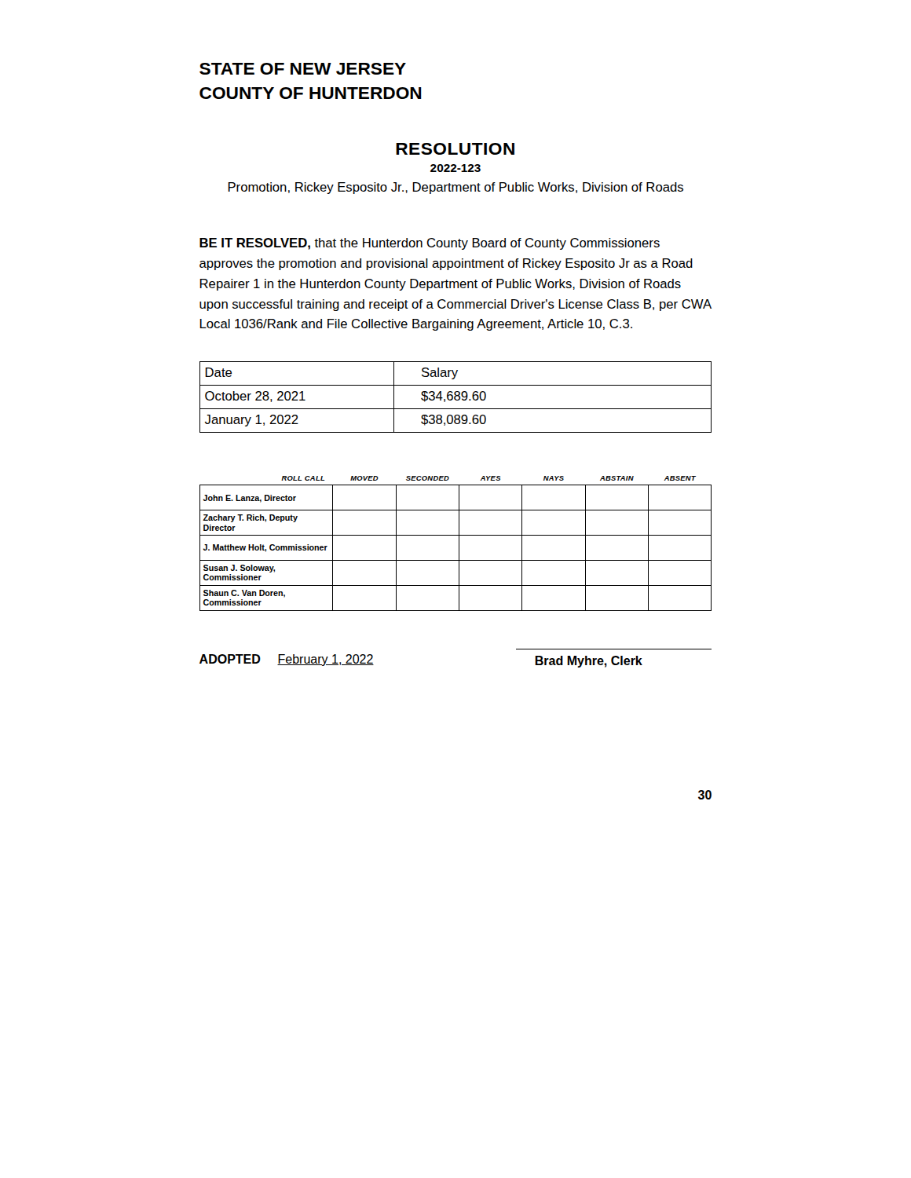STATE OF NEW JERSEY
COUNTY OF HUNTERDON
RESOLUTION
2022-123
Promotion, Rickey Esposito Jr., Department of Public Works, Division of Roads
BE IT RESOLVED, that the Hunterdon County Board of County Commissioners approves the promotion and provisional appointment of Rickey Esposito Jr as a Road Repairer 1 in the Hunterdon County Department of Public Works, Division of Roads upon successful training and receipt of a Commercial Driver's License Class B, per CWA Local 1036/Rank and File Collective Bargaining Agreement, Article 10, C.3.
| Date | Salary |
| October 28, 2021 | $34,689.60 |
| January 1, 2022 | $38,089.60 |
| ROLL CALL | MOVED | SECONDED | AYES | NAYS | ABSTAIN | ABSENT |
| --- | --- | --- | --- | --- | --- | --- |
| John E. Lanza, Director | | | | | | |
| Zachary T. Rich, Deputy Director | | | | | | |
| J. Matthew Holt, Commissioner | | | | | | |
| Susan J. Soloway, Commissioner | | | | | | |
| Shaun C. Van Doren, Commissioner | | | | | | |
ADOPTED February 1, 2022
Brad Myhre, Clerk
30